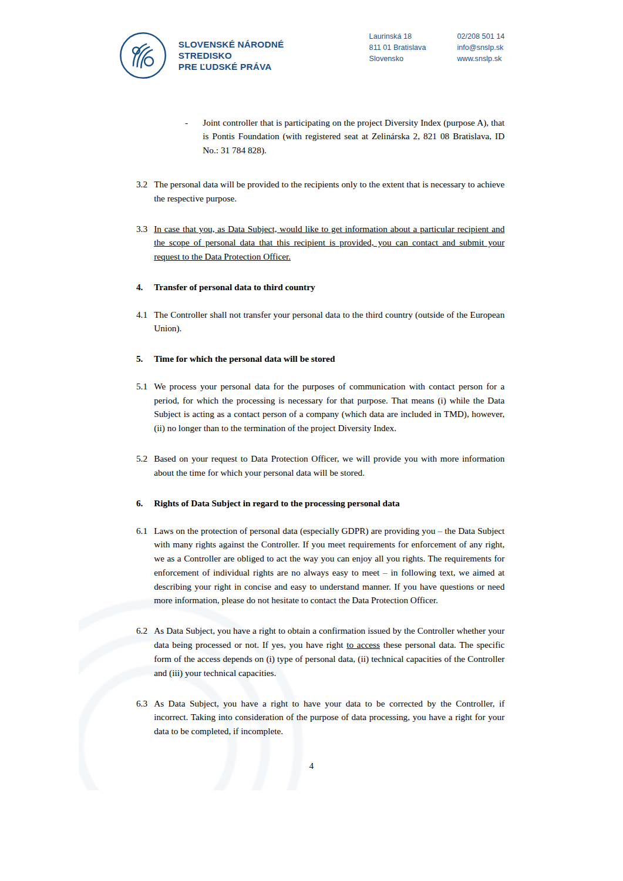Slovenské národné
stredisko
pre ľudské práva
Laurinská 1802/208 501 14 811 01 Bratislava info@snslp.sk Slovensko www.snslp.sk
- Joint controller that is participating on the project Diversity Index (purpose A), that is Pontis Foundation (with registered seat at Zelinárska 2, 821 08 Bratislava, ID No.: 31 784 828).
3.2
The personal data will be provided to the recipients only to the extent that is necessary to achieve the respective purpose.
3.3
In case that you, as Data Subject, would like to get information about a particular recipient and the scope of personal data that this recipient is provided, you can contact and submit your request to the Data Protection Officer.
4. Transfer of personal data to third country
4.1
The Controller shall not transfer your personal data to the third country (outside of the European Union).
5. Time for which the personal data will be stored
5.1
We process your personal data for the purposes of communication with contact person for a period, for which the processing is necessary for that purpose. That means (i) while the Data Subject is acting as a contact person of a company (which data are included in TMD), however, (ii) no longer than to the termination of the project Diversity Index.
5.2
Based on your request to Data Protection Officer, we will provide you with more information about the time for which your personal data will be stored.
6. Rights of Data Subject in regard to the processing personal data
6.1
Laws on the protection of personal data (especially GDPR) are providing you – the Data Subject with many rights against the Controller. If you meet requirements for enforcement of any right, we as a Controller are obliged to act the way you can enjoy all you rights. The requirements for enforcement of individual rights are no always easy to meet – in following text, we aimed at describing your right in concise and easy to understand manner. If you have questions or need more information, please do not hesitate to contact the Data Protection Officer.
6.2
As Data Subject, you have a right to obtain a confirmation issued by the Controller whether your data being processed or not. If yes, you have right to access these personal data. The specific form of the access depends on (i) type of personal data, (ii) technical capacities of the Controller and (iii) your technical capacities.
6.3
As Data Subject, you have a right to have your data to be corrected by the Controller, if incorrect. Taking into consideration of the purpose of data processing, you have a right for your data to be completed, if incomplete.
4